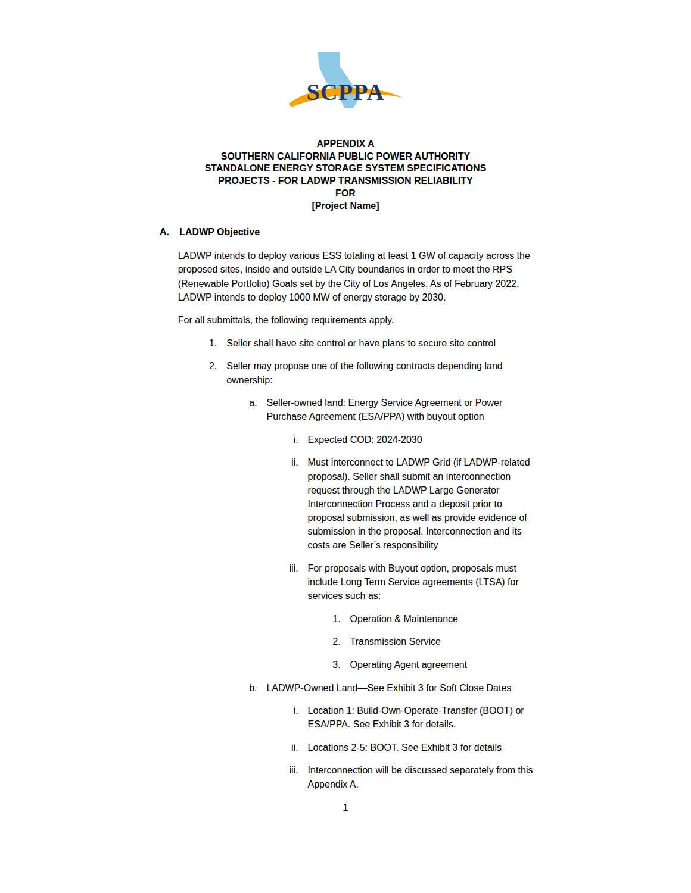SCPPA SCPPA
APPENDIX A
SOUTHERN CALIFORNIA PUBLIC POWER AUTHORITY
STANDALONE ENERGY STORAGE SYSTEM SPECIFICATIONS
PROJECTS - FOR LADWP TRANSMISSION RELIABILITY
FOR
[Project Name]
A.
LADWP Objective
LADWP intends to deploy various ESS totaling at least 1 GW of capacity across the proposed sites, inside and outside LA City boundaries in order to meet the RPS (Renewable Portfolio) Goals set by the City of Los Angeles. As of February 2022, LADWP intends to deploy 1000 MW of energy storage by 2030.
For all submittals, the following requirements apply.
Seller shall have site control or have plans to secure site control
Seller may propose one of the following contracts depending land ownership:
Seller-owned land: Energy Service Agreement or Power Purchase Agreement (ESA/PPA) with buyout option
Expected COD: 2024-2030
Must interconnect to LADWP Grid (if LADWP-related proposal). Seller shall submit an interconnection request through the LADWP Large Generator Interconnection Process and a deposit prior to proposal submission, as well as provide evidence of submission in the proposal. Interconnection and its costs are Seller’s responsibility
For proposals with Buyout option, proposals must include Long Term Service agreements (LTSA) for services such as:
Operation & Maintenance
Transmission Service
Operating Agent agreement
LADWP-Owned Land—See Exhibit 3 for Soft Close Dates
Location 1: Build-Own-Operate-Transfer (BOOT) or ESA/PPA. See Exhibit 3 for details.
Locations 2-5: BOOT. See Exhibit 3 for details
Interconnection will be discussed separately from this Appendix A.
1